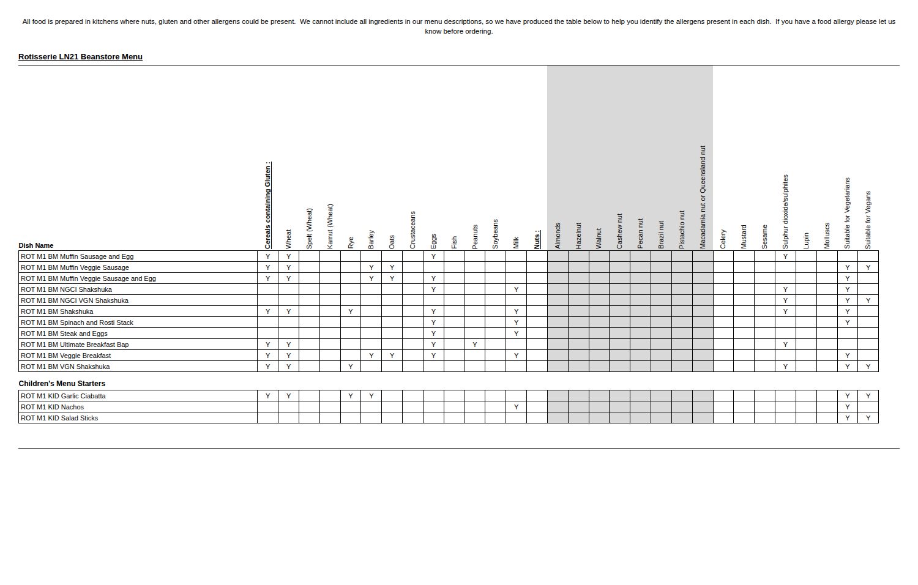All food is prepared in kitchens where nuts, gluten and other allergens could be present. We cannot include all ingredients in our menu descriptions, so we have produced the table below to help you identify the allergens present in each dish. If you have a food allergy please let us know before ordering.
Rotisserie LN21 Beanstore Menu
| Dish Name | Cereals containing Gluten : | Wheat | Spelt (Wheat) | Kamut (Wheat) | Rye | Barley | Oats | Crustaceans | Eggs | Fish | Peanuts | Soybeans | Milk | Nuts : | Almonds | Hazelnut | Walnut | Cashew nut | Pecan nut | Brazil nut | Pistachio nut | Macadamia nut or Queensland nut | Celery | Mustard | Sesame | Sulphur dioxide/sulphites | Lupin | Molluscs | Suitable for Vegetarians | Suitable for Vegans |
| --- | --- | --- | --- | --- | --- | --- | --- | --- | --- | --- | --- | --- | --- | --- | --- | --- | --- | --- | --- | --- | --- | --- | --- | --- | --- | --- | --- | --- | --- | --- |
| ROT M1 BM Muffin Sausage and Egg | Y | Y | | | | | | | Y | | | | | | | | | | | | | | | | | Y | | | | |
| ROT M1 BM Muffin Veggie Sausage | Y | Y | | | | Y | Y | | | | | | | | | | | | | | | | | | | | | | Y | Y |
| ROT M1 BM Muffin Veggie Sausage and Egg | Y | Y | | | | Y | Y | | Y | | | | | | | | | | | | | | | | | | | | Y | |
| ROT M1 BM NGCI Shakshuka | | | | | | | | | Y | | | | Y | | | | | | | | | | | | | Y | | | Y | |
| ROT M1 BM NGCI VGN Shakshuka | | | | | | | | | | | | | | | | | | | | | | | | | | Y | | | Y | Y |
| ROT M1 BM Shakshuka | Y | Y | | | Y | | | | Y | | | | Y | | | | | | | | | | | | | Y | | | Y | |
| ROT M1 BM Spinach and Rosti Stack | | | | | | | | | Y | | | | Y | | | | | | | | | | | | | | | | Y | |
| ROT M1 BM Steak and Eggs | | | | | | | | | Y | | | | Y | | | | | | | | | | | | | | | | | |
| ROT M1 BM Ultimate Breakfast Bap | Y | Y | | | | | | | Y | | Y | | | | | | | | | | | | | | | Y | | | | |
| ROT M1 BM Veggie Breakfast | Y | Y | | | | Y | Y | | Y | | | | Y | | | | | | | | | | | | | | | | Y | |
| ROT M1 BM VGN Shakshuka | Y | Y | | | Y | | | | | | | | | | | | | | | | | | | | | Y | | | Y | Y |
| Children's Menu Starters |
| ROT M1 KID Garlic Ciabatta | Y | Y | | | Y | Y | | | | | | | | | | | | | | | | | | | | | | | Y | Y |
| ROT M1 KID Nachos | | | | | | | | | | | | | Y | | | | | | | | | | | | | | | | Y | |
| ROT M1 KID Salad Sticks | | | | | | | | | | | | | | | | | | | | | | | | | | | | | Y | Y |